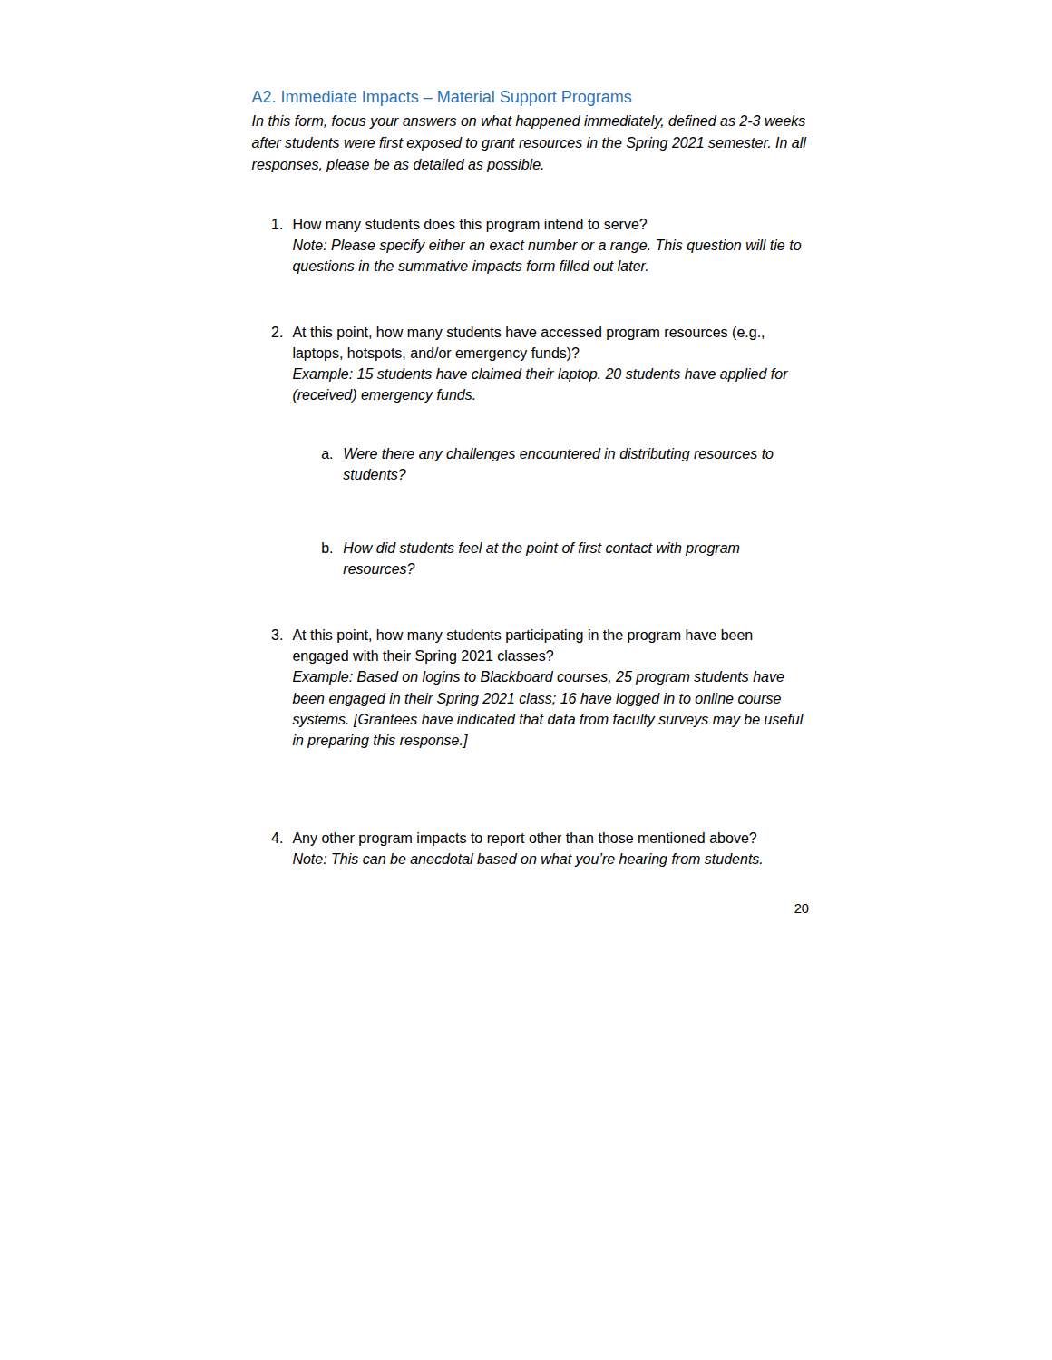A2. Immediate Impacts – Material Support Programs
In this form, focus your answers on what happened immediately, defined as 2-3 weeks after students were first exposed to grant resources in the Spring 2021 semester. In all responses, please be as detailed as possible.
How many students does this program intend to serve? Note: Please specify either an exact number or a range. This question will tie to questions in the summative impacts form filled out later.
At this point, how many students have accessed program resources (e.g., laptops, hotspots, and/or emergency funds)? Example: 15 students have claimed their laptop. 20 students have applied for (received) emergency funds.
Were there any challenges encountered in distributing resources to students?
How did students feel at the point of first contact with program resources?
At this point, how many students participating in the program have been engaged with their Spring 2021 classes? Example: Based on logins to Blackboard courses, 25 program students have been engaged in their Spring 2021 class; 16 have logged in to online course systems. [Grantees have indicated that data from faculty surveys may be useful in preparing this response.]
Any other program impacts to report other than those mentioned above? Note: This can be anecdotal based on what you’re hearing from students.
20